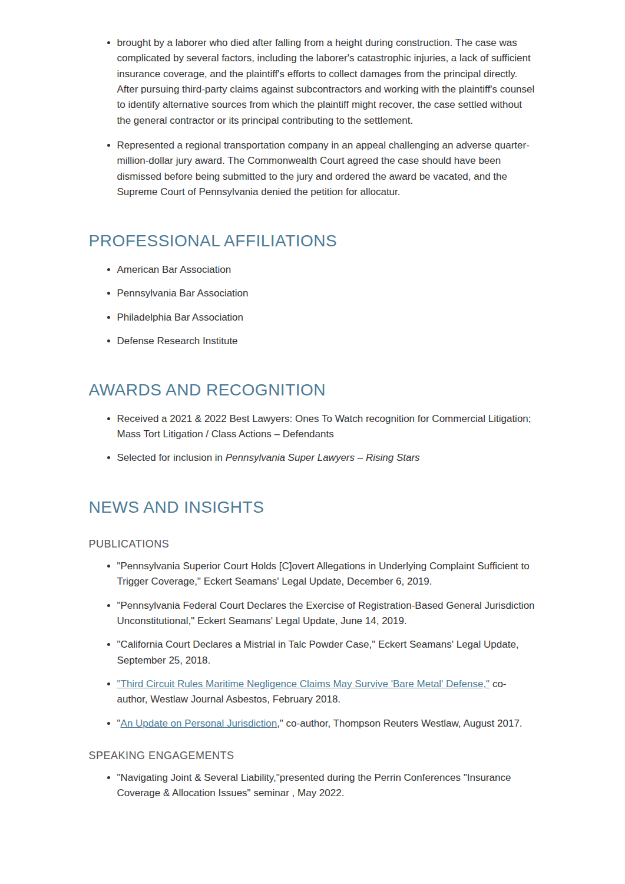brought by a laborer who died after falling from a height during construction. The case was complicated by several factors, including the laborer's catastrophic injuries, a lack of sufficient insurance coverage, and the plaintiff's efforts to collect damages from the principal directly. After pursuing third-party claims against subcontractors and working with the plaintiff's counsel to identify alternative sources from which the plaintiff might recover, the case settled without the general contractor or its principal contributing to the settlement.
Represented a regional transportation company in an appeal challenging an adverse quarter-million-dollar jury award. The Commonwealth Court agreed the case should have been dismissed before being submitted to the jury and ordered the award be vacated, and the Supreme Court of Pennsylvania denied the petition for allocatur.
PROFESSIONAL AFFILIATIONS
American Bar Association
Pennsylvania Bar Association
Philadelphia Bar Association
Defense Research Institute
AWARDS AND RECOGNITION
Received a 2021 & 2022 Best Lawyers: Ones To Watch recognition for Commercial Litigation; Mass Tort Litigation / Class Actions – Defendants
Selected for inclusion in Pennsylvania Super Lawyers – Rising Stars
NEWS AND INSIGHTS
PUBLICATIONS
"Pennsylvania Superior Court Holds [C]overt Allegations in Underlying Complaint Sufficient to Trigger Coverage," Eckert Seamans' Legal Update, December 6, 2019.
"Pennsylvania Federal Court Declares the Exercise of Registration-Based General Jurisdiction Unconstitutional," Eckert Seamans' Legal Update, June 14, 2019.
"California Court Declares a Mistrial in Talc Powder Case," Eckert Seamans' Legal Update, September 25, 2018.
"Third Circuit Rules Maritime Negligence Claims May Survive 'Bare Metal' Defense," co-author, Westlaw Journal Asbestos, February 2018.
"An Update on Personal Jurisdiction," co-author, Thompson Reuters Westlaw, August 2017.
SPEAKING ENGAGEMENTS
"Navigating Joint & Several Liability,"presented during the Perrin Conferences "Insurance Coverage & Allocation Issues" seminar , May 2022.